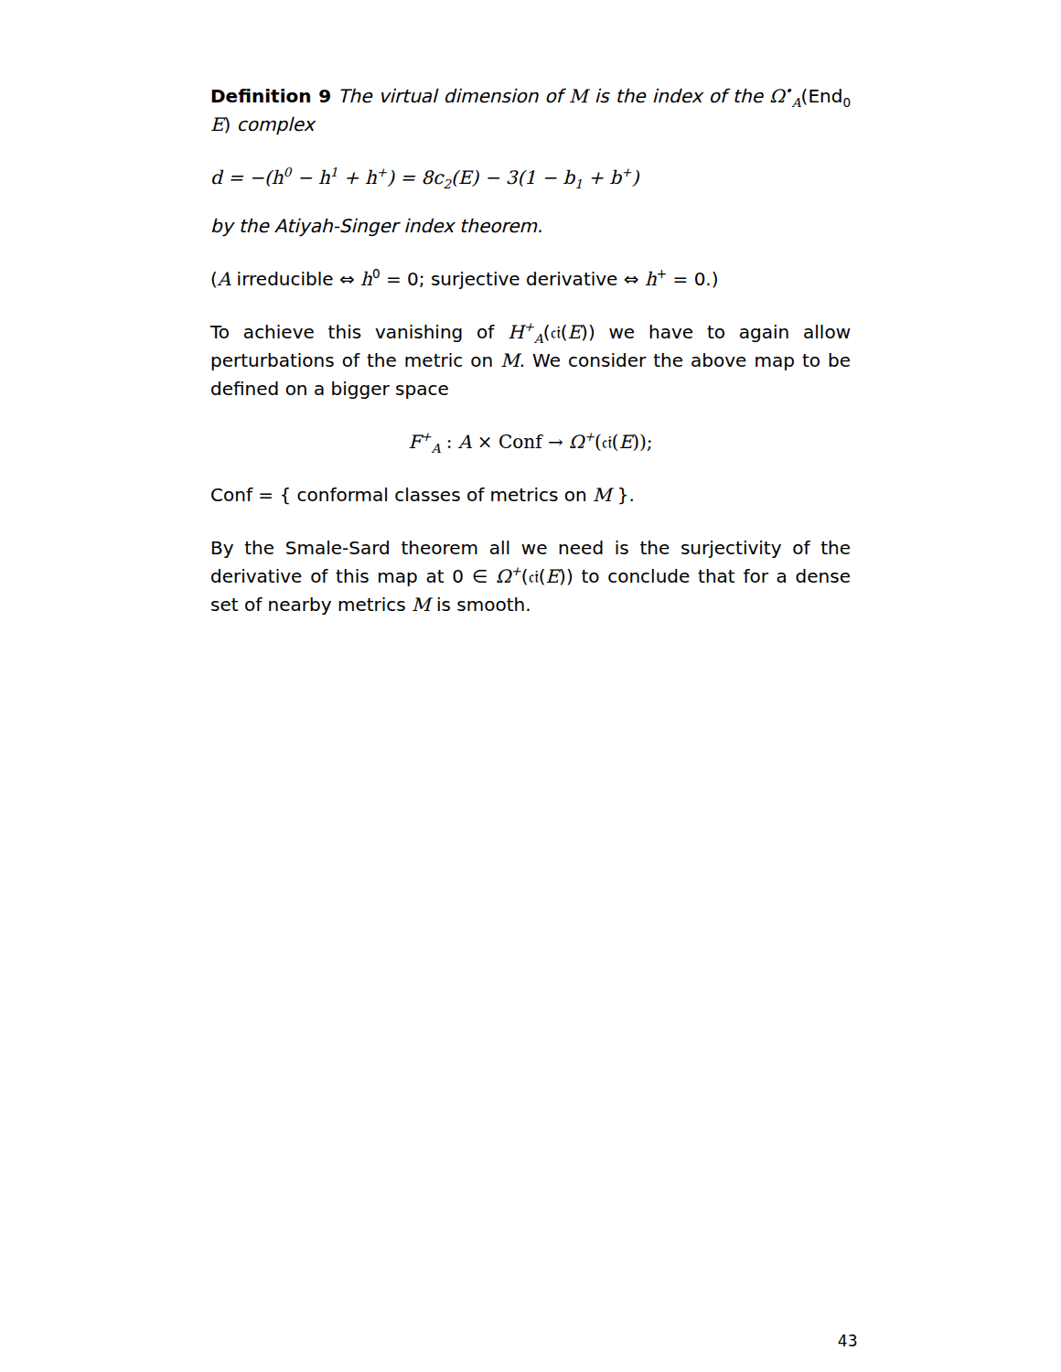Definition 9 The virtual dimension of M is the index of the Ω•A(End0 E) complex
d = −(h0 − h1 + h+) = 8c2(E) − 3(1 − b1 + b+)
by the Atiyah-Singer index theorem.
(A irreducible ⇔ h0 = 0; surjective derivative ⇔ h+ = 0.)
To achieve this vanishing of H+A(𝔠𝔦(E)) we have to again allow perturbations of the metric on M. We consider the above map to be defined on a bigger space
F+A : A × Conf → Ω+(𝔠𝔦(E));
Conf = { conformal classes of metrics on M }.
By the Smale-Sard theorem all we need is the surjectivity of the derivative of this map at 0 ∈ Ω+(𝔠𝔦(E)) to conclude that for a dense set of nearby metrics M is smooth.
43